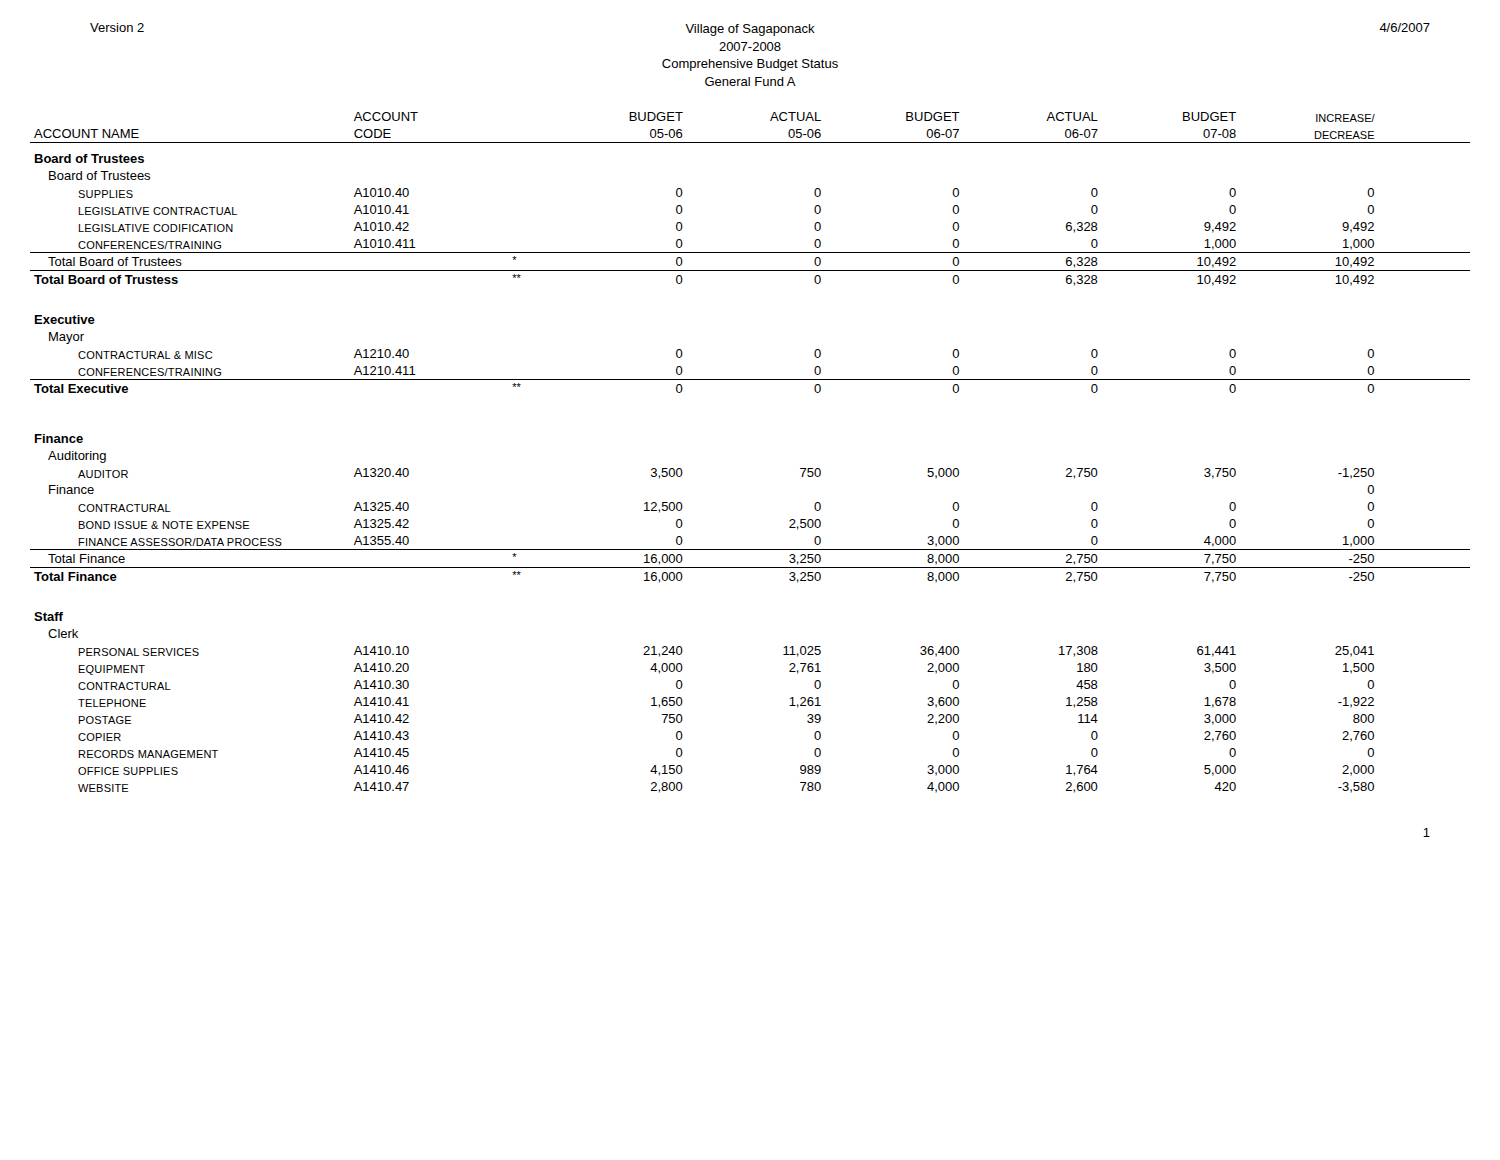Version 2
4/6/2007
Village of Sagaponack
2007-2008
Comprehensive Budget Status
General Fund A
| | ACCOUNT | | BUDGET | ACTUAL | BUDGET | ACTUAL | BUDGET | INCREASE/ | |
| --- | --- | --- | --- | --- | --- | --- | --- | --- | --- |
| ACCOUNT NAME | CODE | | 05-06 | 05-06 | 06-07 | 06-07 | 07-08 | DECREASE | |
| Board of Trustees |
| Board of Trustees |
| SUPPLIES | A1010.40 | | 0 | 0 | 0 | 0 | 0 | 0 | |
| LEGISLATIVE CONTRACTUAL | A1010.41 | | 0 | 0 | 0 | 0 | 0 | 0 | |
| LEGISLATIVE CODIFICATION | A1010.42 | | 0 | 0 | 0 | 6,328 | 9,492 | 9,492 | |
| CONFERENCES/TRAINING | A1010.411 | | 0 | 0 | 0 | 0 | 1,000 | 1,000 | |
| Total Board of Trustees | | * | 0 | 0 | 0 | 6,328 | 10,492 | 10,492 | |
| Total Board of Trustess | | ** | 0 | 0 | 0 | 6,328 | 10,492 | 10,492 | |
| Executive |
| Mayor |
| CONTRACTURAL & MISC | A1210.40 | | 0 | 0 | 0 | 0 | 0 | 0 | |
| CONFERENCES/TRAINING | A1210.411 | | 0 | 0 | 0 | 0 | 0 | 0 | |
| Total Executive | | ** | 0 | 0 | 0 | 0 | 0 | 0 | |
| Finance |
| Auditoring |
| AUDITOR | A1320.40 | | 3,500 | 750 | 5,000 | 2,750 | 3,750 | -1,250 | |
| Finance | | | | | | | | 0 | |
| CONTRACTURAL | A1325.40 | | 12,500 | 0 | 0 | 0 | 0 | 0 | |
| BOND ISSUE & NOTE EXPENSE | A1325.42 | | 0 | 2,500 | 0 | 0 | 0 | 0 | |
| FINANCE ASSESSOR/DATA PROCESS | A1355.40 | | 0 | 0 | 3,000 | 0 | 4,000 | 1,000 | |
| Total Finance | | * | 16,000 | 3,250 | 8,000 | 2,750 | 7,750 | -250 | |
| Total Finance | | ** | 16,000 | 3,250 | 8,000 | 2,750 | 7,750 | -250 | |
| Staff |
| Clerk |
| PERSONAL SERVICES | A1410.10 | | 21,240 | 11,025 | 36,400 | 17,308 | 61,441 | 25,041 | |
| EQUIPMENT | A1410.20 | | 4,000 | 2,761 | 2,000 | 180 | 3,500 | 1,500 | |
| CONTRACTURAL | A1410.30 | | 0 | 0 | 0 | 458 | 0 | 0 | |
| TELEPHONE | A1410.41 | | 1,650 | 1,261 | 3,600 | 1,258 | 1,678 | -1,922 | |
| POSTAGE | A1410.42 | | 750 | 39 | 2,200 | 114 | 3,000 | 800 | |
| COPIER | A1410.43 | | 0 | 0 | 0 | 0 | 2,760 | 2,760 | |
| RECORDS MANAGEMENT | A1410.45 | | 0 | 0 | 0 | 0 | 0 | 0 | |
| OFFICE SUPPLIES | A1410.46 | | 4,150 | 989 | 3,000 | 1,764 | 5,000 | 2,000 | |
| WEBSITE | A1410.47 | | 2,800 | 780 | 4,000 | 2,600 | 420 | -3,580 | |
1